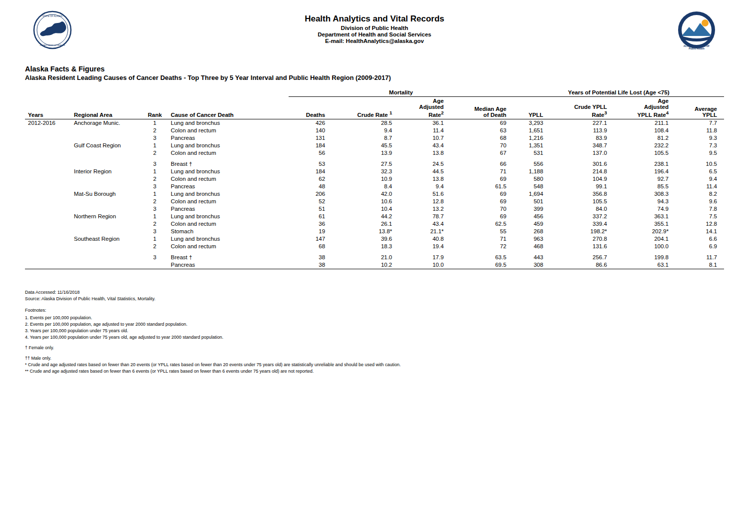STATE OF ALASKA DEPARTMENT OF HEALTH
Health Analytics and Vital Records
Division of Public Health
Department of Health and Social Services
E-mail: HealthAnalytics@alaska.gov
ALASKA DIVISION OF Public Health
Alaska Facts & Figures
Alaska Resident Leading Causes of Cancer Deaths - Top Three by 5 Year Interval and Public Health Region (2009-2017)
| | Mortality | Years of Potential Life Lost (Age <75) |
| --- | --- | --- |
| Years | Regional Area | Rank | Cause of Cancer Death | Deaths | Crude Rate 1 | Age Adjusted Rate 2 | Median Age of Death | YPLL | Crude YPLL Rate 3 | Age Adjusted YPLL Rate 4 | Average YPLL |
| 2012-2016 | Anchorage Munic. | 1 | Lung and bronchus | 426 | 28.5 | 36.1 | 69 | 3,293 | 227.1 | 211.1 | 7.7 |
| | | 2 | Colon and rectum | 140 | 9.4 | 11.4 | 63 | 1,651 | 113.9 | 108.4 | 11.8 |
| | | 3 | Pancreas | 131 | 8.7 | 10.7 | 68 | 1,216 | 83.9 | 81.2 | 9.3 |
| | Gulf Coast Region | 1 | Lung and bronchus | 184 | 45.5 | 43.4 | 70 | 1,351 | 348.7 | 232.2 | 7.3 |
| | | 2 | Colon and rectum | 56 | 13.9 | 13.8 | 67 | 531 | 137.0 | 105.5 | 9.5 |
| | | 3 | Breast † | 53 | 27.5 | 24.5 | 66 | 556 | 301.6 | 238.1 | 10.5 |
| | Interior Region | 1 | Lung and bronchus | 184 | 32.3 | 44.5 | 71 | 1,188 | 214.8 | 196.4 | 6.5 |
| | | 2 | Colon and rectum | 62 | 10.9 | 13.8 | 69 | 580 | 104.9 | 92.7 | 9.4 |
| | | 3 | Pancreas | 48 | 8.4 | 9.4 | 61.5 | 548 | 99.1 | 85.5 | 11.4 |
| | Mat-Su Borough | 1 | Lung and bronchus | 206 | 42.0 | 51.6 | 69 | 1,694 | 356.8 | 308.3 | 8.2 |
| | | 2 | Colon and rectum | 52 | 10.6 | 12.8 | 69 | 501 | 105.5 | 94.3 | 9.6 |
| | | 3 | Pancreas | 51 | 10.4 | 13.2 | 70 | 399 | 84.0 | 74.9 | 7.8 |
| | Northern Region | 1 | Lung and bronchus | 61 | 44.2 | 78.7 | 69 | 456 | 337.2 | 363.1 | 7.5 |
| | | 2 | Colon and rectum | 36 | 26.1 | 43.4 | 62.5 | 459 | 339.4 | 355.1 | 12.8 |
| | | 3 | Stomach | 19 | 13.8* | 21.1* | 55 | 268 | 198.2* | 202.9* | 14.1 |
| | Southeast Region | 1 | Lung and bronchus | 147 | 39.6 | 40.8 | 71 | 963 | 270.8 | 204.1 | 6.6 |
| | | 2 | Colon and rectum | 68 | 18.3 | 19.4 | 72 | 468 | 131.6 | 100.0 | 6.9 |
| | | 3 | Breast † | 38 | 21.0 | 17.9 | 63.5 | 443 | 256.7 | 199.8 | 11.7 |
| | | | Pancreas | 38 | 10.2 | 10.0 | 69.5 | 308 | 86.6 | 63.1 | 8.1 |
Data Accessed: 11/16/2018
Source: Alaska Division of Public Health, Vital Statistics, Mortality.
Footnotes:
1. Events per 100,000 population.
2. Events per 100,000 population, age adjusted to year 2000 standard population.
3. Years per 100,000 population under 75 years old.
4. Years per 100,000 population under 75 years old, age adjusted to year 2000 standard population.
† Female only.
†† Male only.
* Crude and age adjusted rates based on fewer than 20 events (or YPLL rates based on fewer than 20 events under 75 years old) are statistically unreliable and should be used with caution.
** Crude and age adjusted rates based on fewer than 6 events (or YPLL rates based on fewer than 6 events under 75 years old) are not reported.